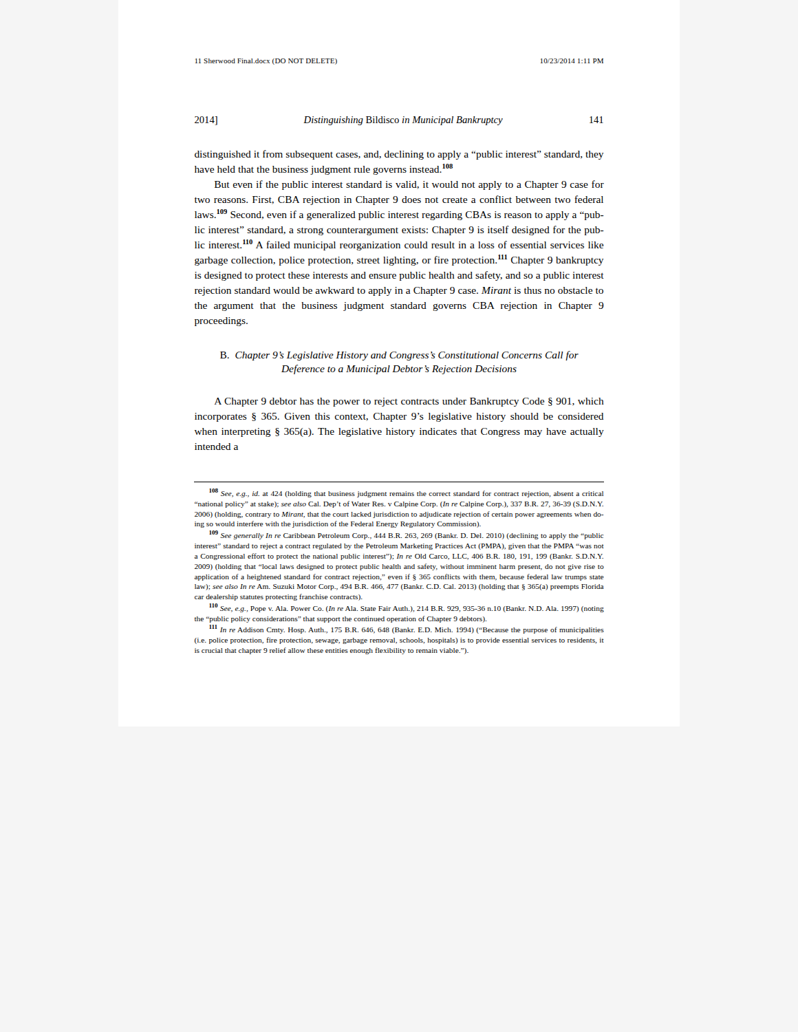11 Sherwood Final.docx (DO NOT DELETE) 10/23/2014 1:11 PM
2014] Distinguishing Bildisco in Municipal Bankruptcy 141
distinguished it from subsequent cases, and, declining to apply a “public interest” standard, they have held that the business judgment rule governs instead.108
But even if the public interest standard is valid, it would not apply to a Chapter 9 case for two reasons. First, CBA rejection in Chapter 9 does not create a conflict between two federal laws.109 Second, even if a generalized public interest regarding CBAs is reason to apply a “public interest” standard, a strong counterargument exists: Chapter 9 is itself designed for the public interest.110 A failed municipal reorganization could result in a loss of essential services like garbage collection, police protection, street lighting, or fire protection.111 Chapter 9 bankruptcy is designed to protect these interests and ensure public health and safety, and so a public interest rejection standard would be awkward to apply in a Chapter 9 case. Mirant is thus no obstacle to the argument that the business judgment standard governs CBA rejection in Chapter 9 proceedings.
B. Chapter 9’s Legislative History and Congress’s Constitutional Concerns Call for Deference to a Municipal Debtor’s Rejection Decisions
A Chapter 9 debtor has the power to reject contracts under Bankruptcy Code § 901, which incorporates § 365. Given this context, Chapter 9’s legislative history should be considered when interpreting § 365(a). The legislative history indicates that Congress may have actually intended a
108 See, e.g., id. at 424 (holding that business judgment remains the correct standard for contract rejection, absent a critical “national policy” at stake); see also Cal. Dep’t of Water Res. v Calpine Corp. (In re Calpine Corp.), 337 B.R. 27, 36-39 (S.D.N.Y. 2006) (holding, contrary to Mirant, that the court lacked jurisdiction to adjudicate rejection of certain power agreements when doing so would interfere with the jurisdiction of the Federal Energy Regulatory Commission).
109 See generally In re Caribbean Petroleum Corp., 444 B.R. 263, 269 (Bankr. D. Del. 2010) (declining to apply the “public interest” standard to reject a contract regulated by the Petroleum Marketing Practices Act (PMPA), given that the PMPA “was not a Congressional effort to protect the national public interest”); In re Old Carco, LLC, 406 B.R. 180, 191, 199 (Bankr. S.D.N.Y. 2009) (holding that “local laws designed to protect public health and safety, without imminent harm present, do not give rise to application of a heightened standard for contract rejection,” even if § 365 conflicts with them, because federal law trumps state law); see also In re Am. Suzuki Motor Corp., 494 B.R. 466, 477 (Bankr. C.D. Cal. 2013) (holding that § 365(a) preempts Florida car dealership statutes protecting franchise contracts).
110 See, e.g., Pope v. Ala. Power Co. (In re Ala. State Fair Auth.), 214 B.R. 929, 935-36 n.10 (Bankr. N.D. Ala. 1997) (noting the “public policy considerations” that support the continued operation of Chapter 9 debtors).
111 In re Addison Cmty. Hosp. Auth., 175 B.R. 646, 648 (Bankr. E.D. Mich. 1994) (“Because the purpose of municipalities (i.e. police protection, fire protection, sewage, garbage removal, schools, hospitals) is to provide essential services to residents, it is crucial that chapter 9 relief allow these entities enough flexibility to remain viable.”).